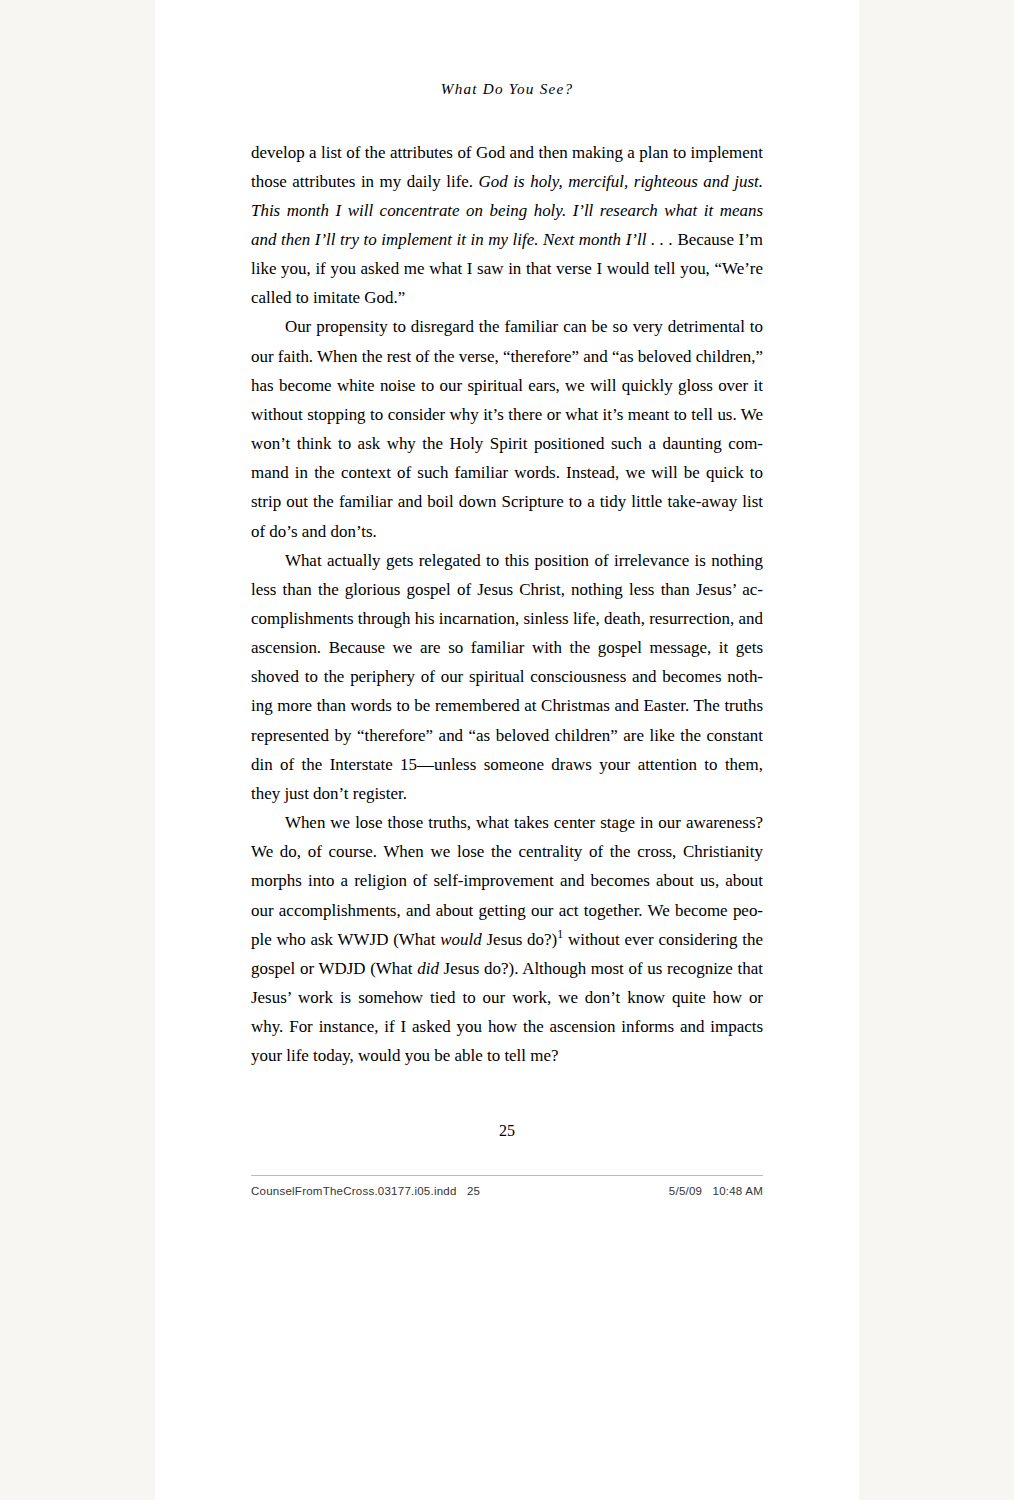What Do You See?
develop a list of the attributes of God and then making a plan to implement those attributes in my daily life. God is holy, merciful, righteous and just. This month I will concentrate on being holy. I’ll research what it means and then I’ll try to implement it in my life. Next month I’ll . . . Because I’m like you, if you asked me what I saw in that verse I would tell you, “We’re called to imitate God.”
Our propensity to disregard the familiar can be so very detrimental to our faith. When the rest of the verse, “therefore” and “as beloved children,” has become white noise to our spiritual ears, we will quickly gloss over it without stopping to consider why it’s there or what it’s meant to tell us. We won’t think to ask why the Holy Spirit positioned such a daunting command in the context of such familiar words. Instead, we will be quick to strip out the familiar and boil down Scripture to a tidy little take-away list of do’s and don’ts.
What actually gets relegated to this position of irrelevance is nothing less than the glorious gospel of Jesus Christ, nothing less than Jesus’ accomplishments through his incarnation, sinless life, death, resurrection, and ascension. Because we are so familiar with the gospel message, it gets shoved to the periphery of our spiritual consciousness and becomes nothing more than words to be remembered at Christmas and Easter. The truths represented by “therefore” and “as beloved children” are like the constant din of the Interstate 15—unless someone draws your attention to them, they just don’t register.
When we lose those truths, what takes center stage in our awareness? We do, of course. When we lose the centrality of the cross, Christianity morphs into a religion of self-improvement and becomes about us, about our accomplishments, and about getting our act together. We become people who ask WWJD (What would Jesus do?)1 without ever considering the gospel or WDJD (What did Jesus do?). Although most of us recognize that Jesus’ work is somehow tied to our work, we don’t know quite how or why. For instance, if I asked you how the ascension informs and impacts your life today, would you be able to tell me?
25
CounselFromTheCross.03177.i05.indd 25 5/5/09 10:48 AM